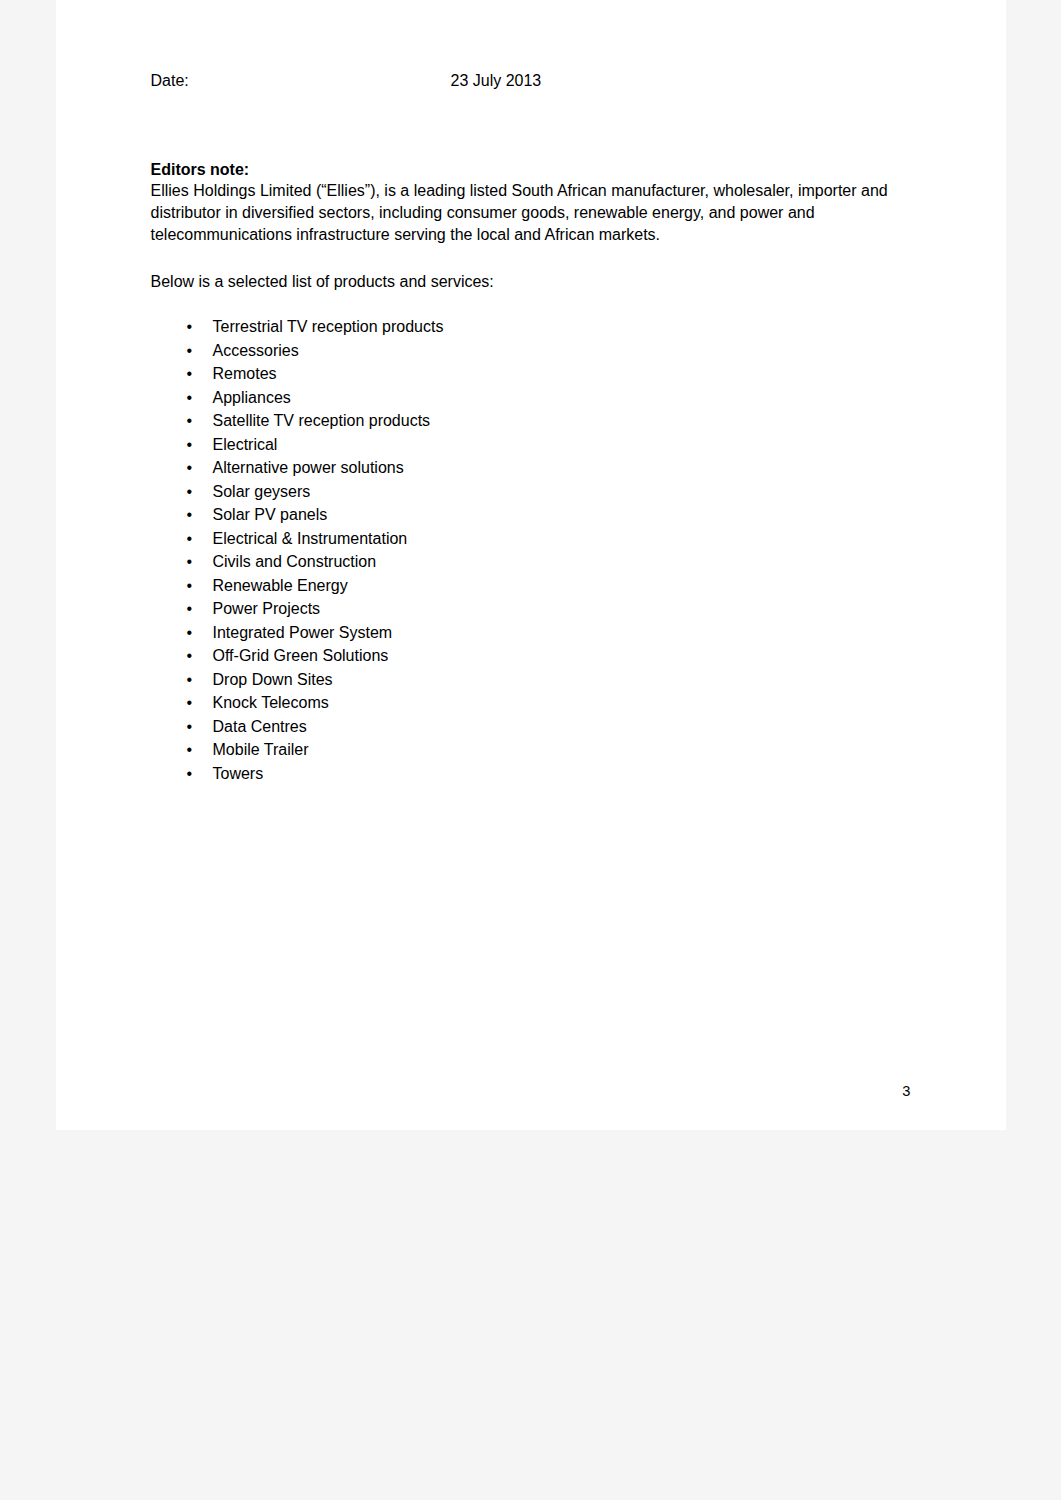Date: 23 July 2013
Editors note:
Ellies Holdings Limited (“Ellies”), is a leading listed South African manufacturer, wholesaler, importer and distributor in diversified sectors, including consumer goods, renewable energy, and power and telecommunications infrastructure serving the local and African markets.
Below is a selected list of products and services:
•Terrestrial TV reception products
•Accessories
•Remotes
•Appliances
•Satellite TV reception products
•Electrical
•Alternative power solutions
•Solar geysers
•Solar PV panels
•Electrical & Instrumentation
•Civils and Construction
•Renewable Energy
•Power Projects
•Integrated Power System
•Off-Grid Green Solutions
•Drop Down Sites
•Knock Telecoms
•Data Centres
•Mobile Trailer
•Towers
3